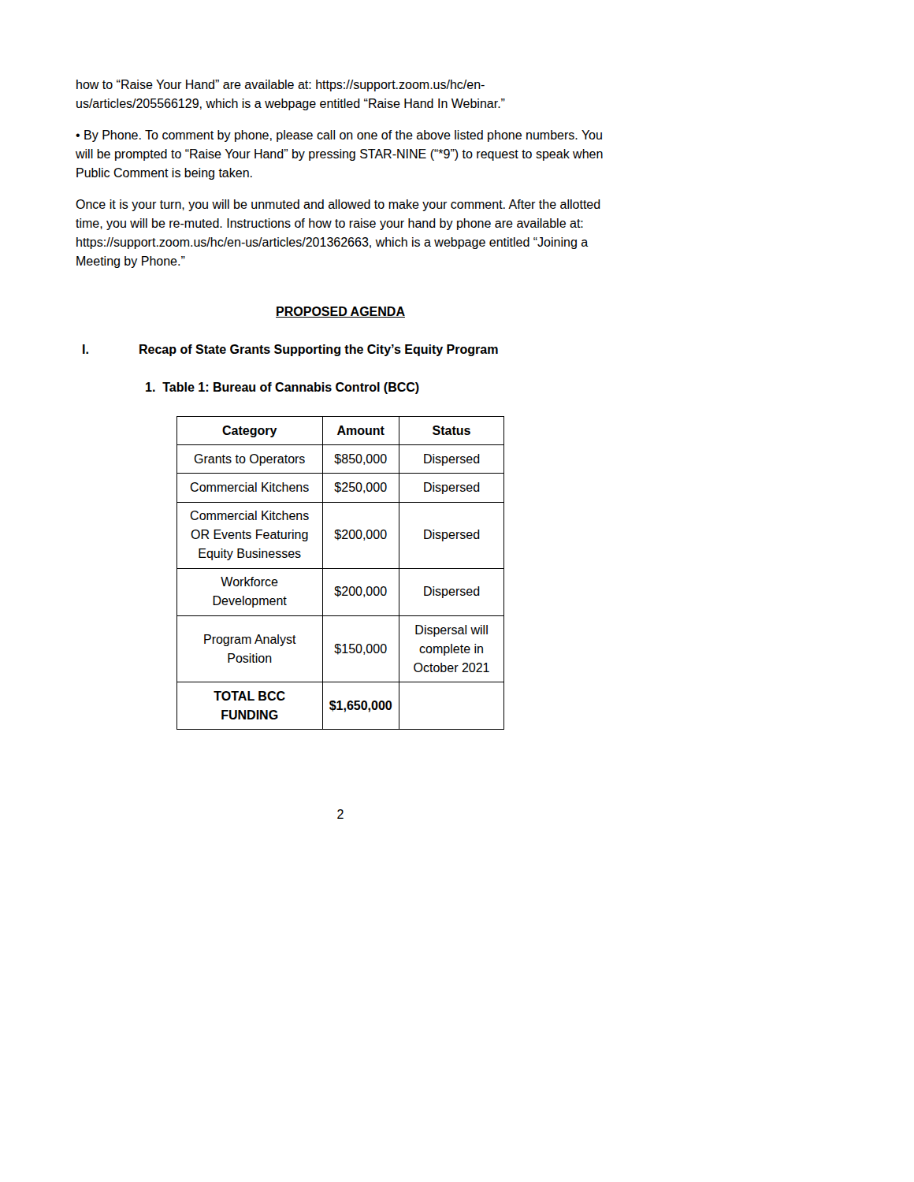how to “Raise Your Hand” are available at: https://support.zoom.us/hc/en-us/articles/205566129, which is a webpage entitled “Raise Hand In Webinar.”
• By Phone. To comment by phone, please call on one of the above listed phone numbers. You will be prompted to “Raise Your Hand” by pressing STAR-NINE (“*9”) to request to speak when Public Comment is being taken.
Once it is your turn, you will be unmuted and allowed to make your comment. After the allotted time, you will be re-muted. Instructions of how to raise your hand by phone are available at: https://support.zoom.us/hc/en-us/articles/201362663, which is a webpage entitled “Joining a Meeting by Phone.”
PROPOSED AGENDA
I.
Recap of State Grants Supporting the City’s Equity Program
1. Table 1: Bureau of Cannabis Control (BCC)
| Category | Amount | Status |
| --- | --- | --- |
| Grants to Operators | $850,000 | Dispersed |
| Commercial Kitchens | $250,000 | Dispersed |
| Commercial Kitchens OR Events Featuring Equity Businesses | $200,000 | Dispersed |
| Workforce Development | $200,000 | Dispersed |
| Program Analyst Position | $150,000 | Dispersal will complete in October 2021 |
| TOTAL BCC FUNDING | $1,650,000 | |
2